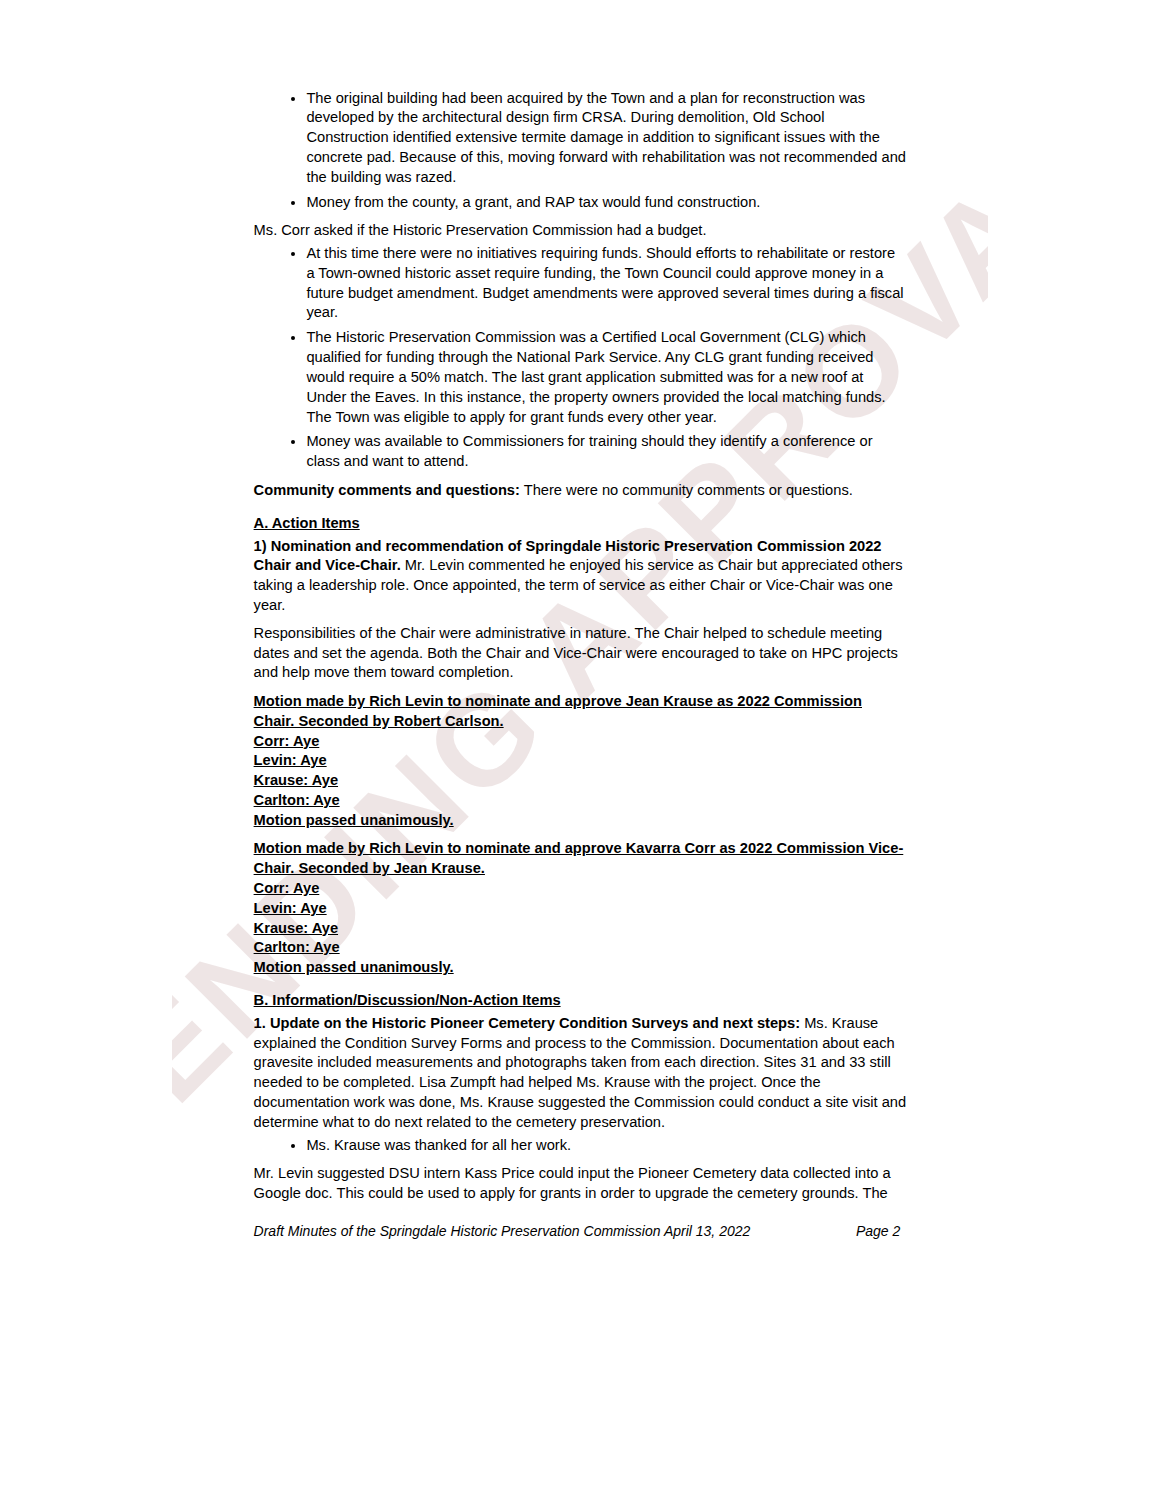PENDING APPROVAL
The original building had been acquired by the Town and a plan for reconstruction was developed by the architectural design firm CRSA. During demolition, Old School Construction identified extensive termite damage in addition to significant issues with the concrete pad. Because of this, moving forward with rehabilitation was not recommended and the building was razed.
Money from the county, a grant, and RAP tax would fund construction.
Ms. Corr asked if the Historic Preservation Commission had a budget.
At this time there were no initiatives requiring funds. Should efforts to rehabilitate or restore a Town-owned historic asset require funding, the Town Council could approve money in a future budget amendment. Budget amendments were approved several times during a fiscal year.
The Historic Preservation Commission was a Certified Local Government (CLG) which qualified for funding through the National Park Service. Any CLG grant funding received would require a 50% match. The last grant application submitted was for a new roof at Under the Eaves. In this instance, the property owners provided the local matching funds. The Town was eligible to apply for grant funds every other year.
Money was available to Commissioners for training should they identify a conference or class and want to attend.
Community comments and questions: There were no community comments or questions.
A. Action Items
1) Nomination and recommendation of Springdale Historic Preservation Commission 2022 Chair and Vice-Chair. Mr. Levin commented he enjoyed his service as Chair but appreciated others taking a leadership role. Once appointed, the term of service as either Chair or Vice-Chair was one year.
Responsibilities of the Chair were administrative in nature. The Chair helped to schedule meeting dates and set the agenda. Both the Chair and Vice-Chair were encouraged to take on HPC projects and help move them toward completion.
Motion made by Rich Levin to nominate and approve Jean Krause as 2022 Commission Chair. Seconded by Robert Carlson.
Corr: Aye
Levin: Aye
Krause: Aye
Carlton: Aye
Motion passed unanimously.
Motion made by Rich Levin to nominate and approve Kavarra Corr as 2022 Commission Vice-Chair. Seconded by Jean Krause.
Corr: Aye
Levin: Aye
Krause: Aye
Carlton: Aye
Motion passed unanimously.
B. Information/Discussion/Non-Action Items
1. Update on the Historic Pioneer Cemetery Condition Surveys and next steps: Ms. Krause explained the Condition Survey Forms and process to the Commission. Documentation about each gravesite included measurements and photographs taken from each direction. Sites 31 and 33 still needed to be completed. Lisa Zumpft had helped Ms. Krause with the project. Once the documentation work was done, Ms. Krause suggested the Commission could conduct a site visit and determine what to do next related to the cemetery preservation.
Ms. Krause was thanked for all her work.
Mr. Levin suggested DSU intern Kass Price could input the Pioneer Cemetery data collected into a Google doc. This could be used to apply for grants in order to upgrade the cemetery grounds. The
Draft Minutes of the Springdale Historic Preservation Commission April 13, 2022 Page 2